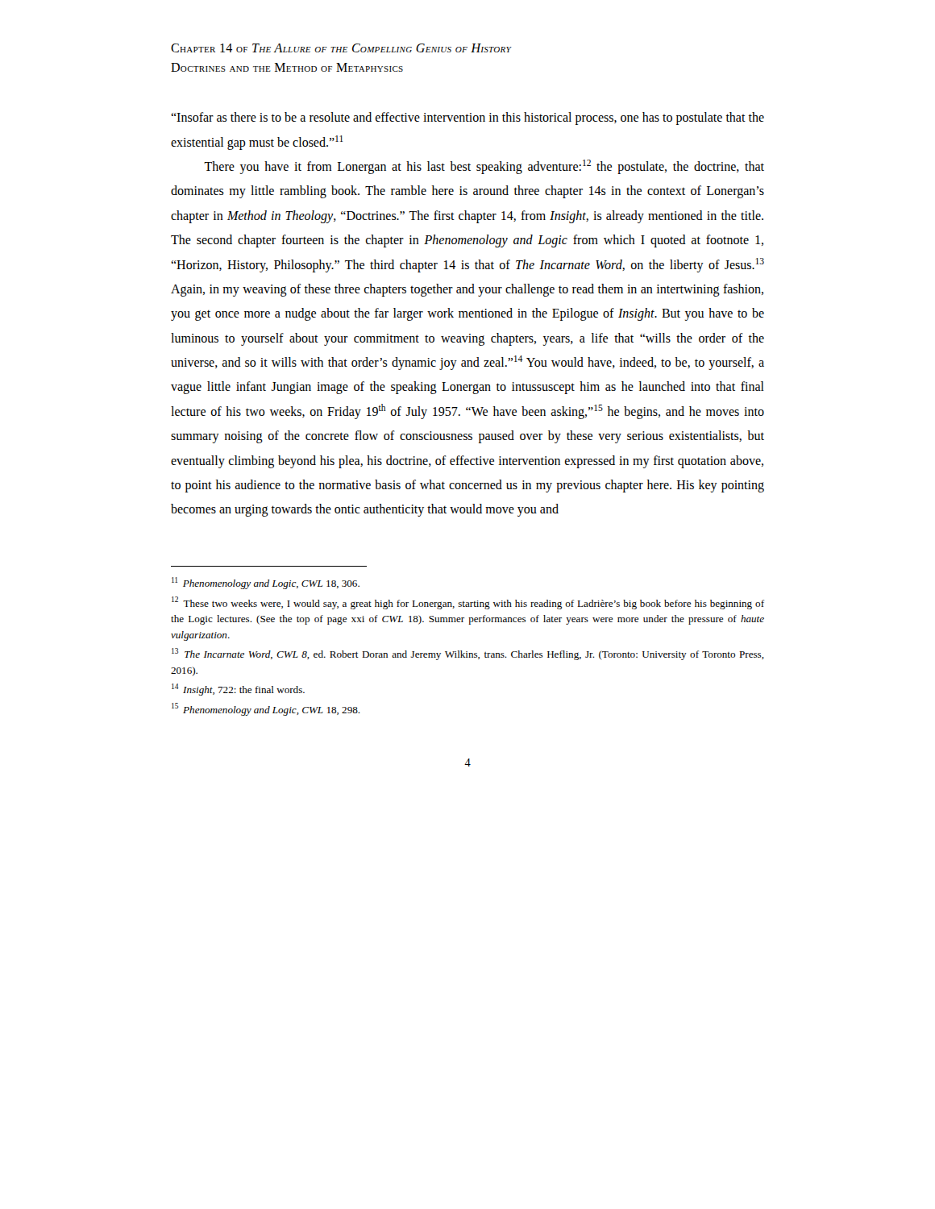Chapter 14 of The Allure of the Compelling Genius of History
Doctrines and the Method of Metaphysics
“Insofar as there is to be a resolute and effective intervention in this historical process, one has to postulate that the existential gap must be closed.”11
There you have it from Lonergan at his last best speaking adventure:12 the postulate, the doctrine, that dominates my little rambling book. The ramble here is around three chapter 14s in the context of Lonergan’s chapter in Method in Theology, “Doctrines.” The first chapter 14, from Insight, is already mentioned in the title. The second chapter fourteen is the chapter in Phenomenology and Logic from which I quoted at footnote 1, “Horizon, History, Philosophy.” The third chapter 14 is that of The Incarnate Word, on the liberty of Jesus.13 Again, in my weaving of these three chapters together and your challenge to read them in an intertwining fashion, you get once more a nudge about the far larger work mentioned in the Epilogue of Insight. But you have to be luminous to yourself about your commitment to weaving chapters, years, a life that “wills the order of the universe, and so it wills with that order’s dynamic joy and zeal.”14 You would have, indeed, to be, to yourself, a vague little infant Jungian image of the speaking Lonergan to intussuscept him as he launched into that final lecture of his two weeks, on Friday 19th of July 1957. “We have been asking,”15 he begins, and he moves into summary noising of the concrete flow of consciousness paused over by these very serious existentialists, but eventually climbing beyond his plea, his doctrine, of effective intervention expressed in my first quotation above, to point his audience to the normative basis of what concerned us in my previous chapter here. His key pointing becomes an urging towards the ontic authenticity that would move you and
11 Phenomenology and Logic, CWL 18, 306.
12 These two weeks were, I would say, a great high for Lonergan, starting with his reading of Ladrière’s big book before his beginning of the Logic lectures. (See the top of page xxi of CWL 18). Summer performances of later years were more under the pressure of haute vulgarization.
13 The Incarnate Word, CWL 8, ed. Robert Doran and Jeremy Wilkins, trans. Charles Hefling, Jr. (Toronto: University of Toronto Press, 2016).
14 Insight, 722: the final words.
15 Phenomenology and Logic, CWL 18, 298.
4